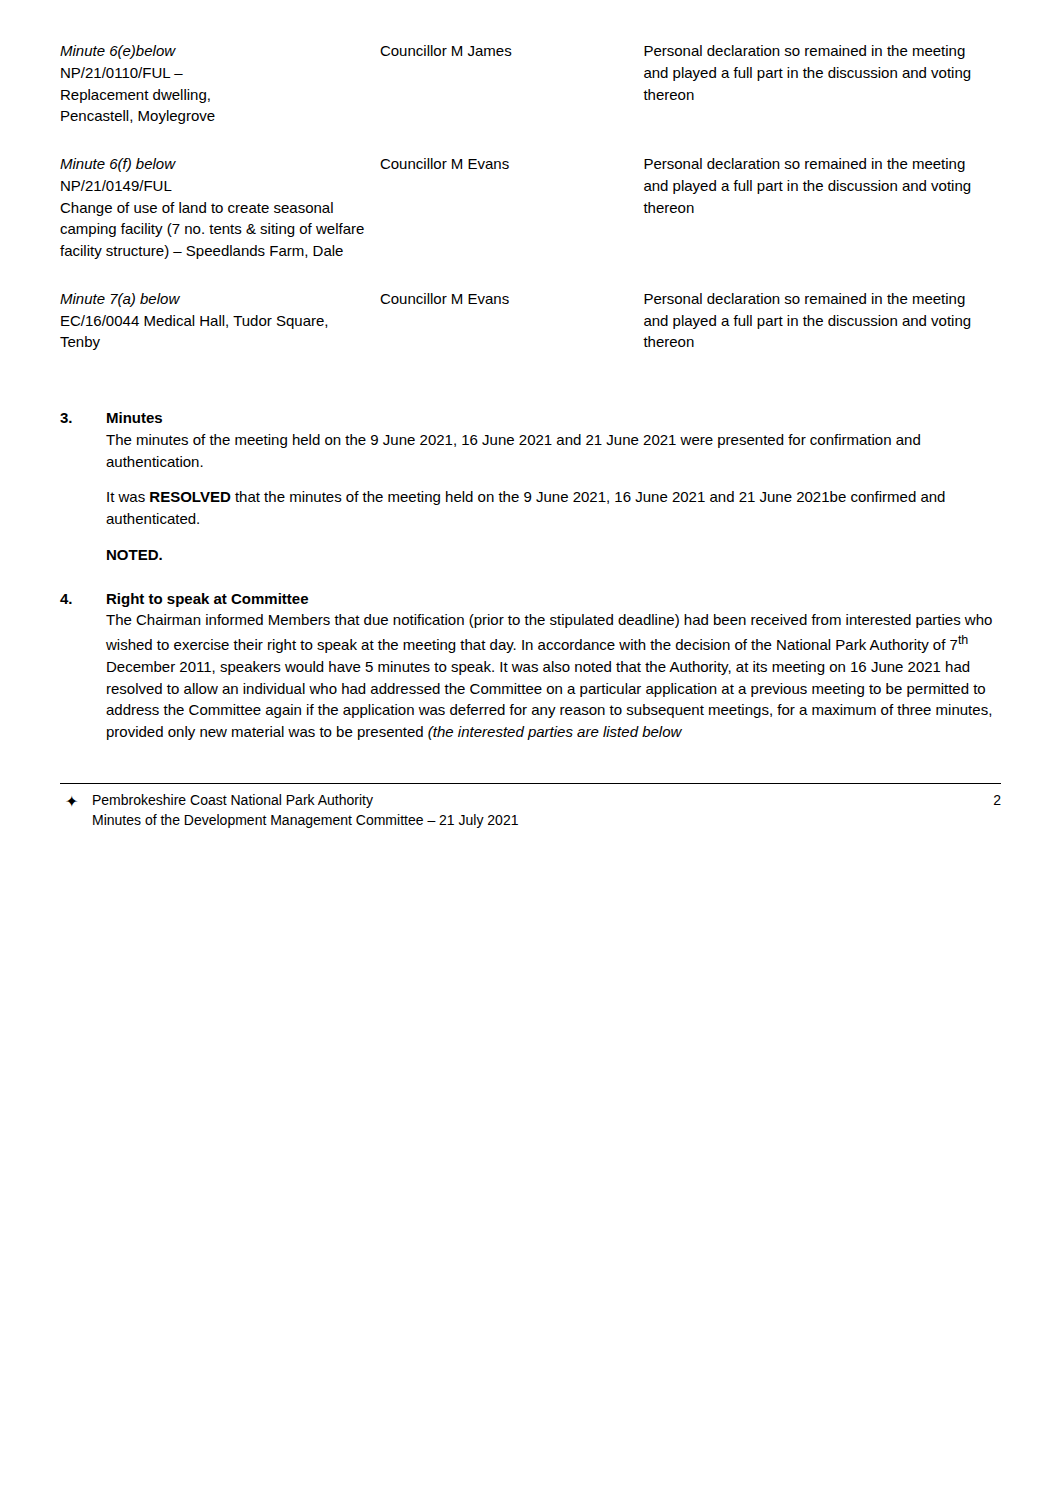| Minute 6(e)below NP/21/0110/FUL – Replacement dwelling, Pencastell, Moylegrove | Councillor M James | Personal declaration so remained in the meeting and played a full part in the discussion and voting thereon |
| Minute 6(f) below NP/21/0149/FUL Change of use of land to create seasonal camping facility (7 no. tents & siting of welfare facility structure) – Speedlands Farm, Dale | Councillor M Evans | Personal declaration so remained in the meeting and played a full part in the discussion and voting thereon |
| Minute 7(a) below EC/16/0044 Medical Hall, Tudor Square, Tenby | Councillor M Evans | Personal declaration so remained in the meeting and played a full part in the discussion and voting thereon |
3. Minutes
The minutes of the meeting held on the 9 June 2021, 16 June 2021 and 21 June 2021 were presented for confirmation and authentication.
It was RESOLVED that the minutes of the meeting held on the 9 June 2021, 16 June 2021 and 21 June 2021be confirmed and authenticated.
NOTED.
4. Right to speak at Committee
The Chairman informed Members that due notification (prior to the stipulated deadline) had been received from interested parties who wished to exercise their right to speak at the meeting that day. In accordance with the decision of the National Park Authority of 7th December 2011, speakers would have 5 minutes to speak. It was also noted that the Authority, at its meeting on 16 June 2021 had resolved to allow an individual who had addressed the Committee on a particular application at a previous meeting to be permitted to address the Committee again if the application was deferred for any reason to subsequent meetings, for a maximum of three minutes, provided only new material was to be presented (the interested parties are listed below
✦
Pembrokeshire Coast National Park Authority
Minutes of the Development Management Committee – 21 July 2021
2